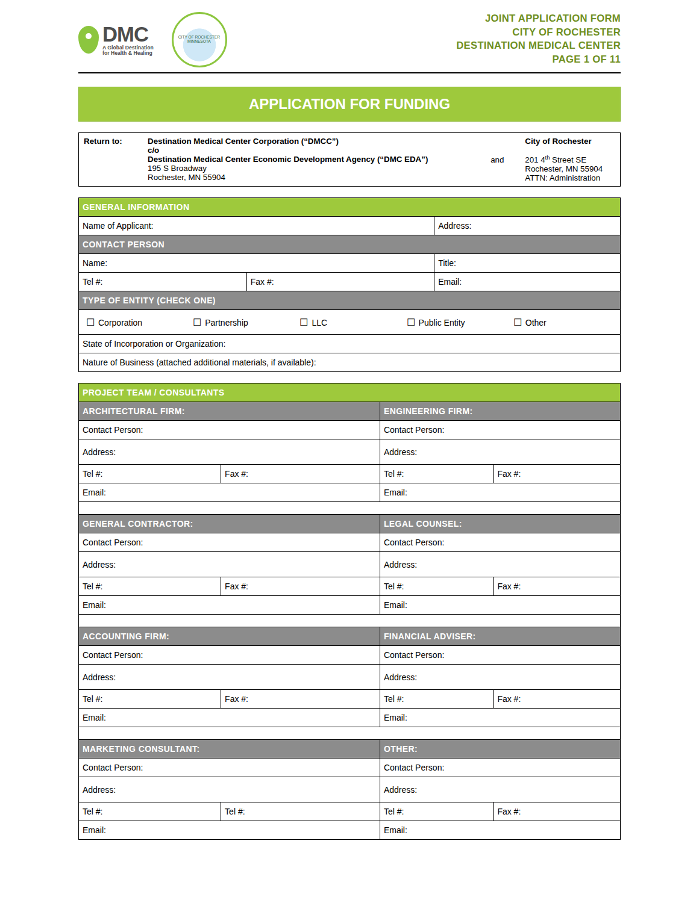DMC
A Global Destination
for Health & Healing
CITY OF ROCHESTER
MINNESOTA
JOINT APPLICATION FORM
CITY OF ROCHESTER
DESTINATION MEDICAL CENTER
PAGE 1 OF 11
APPLICATION FOR FUNDING
| Return to: | Destination Medical Center Corporation (“DMCC”) c/o Destination Medical Center Economic Development Agency (“DMC EDA”) 195 S Broadway Rochester, MN 55904 | and | City of Rochester 201 4 th Street SE Rochester, MN 55904 ATTN: Administration |
| GENERAL INFORMATION |
| Name of Applicant: | Address: |
| CONTACT PERSON |
| Name: | Title: |
| Tel #: | Fax #: | Email: |
| TYPE OF ENTITY (CHECK ONE) |
| / Corporation / Partnership / LLC / Public Entity / Other / |
| State of Incorporation or Organization: |
| Nature of Business (attached additional materials, if available): |
| PROJECT TEAM / CONSULTANTS |
| ARCHITECTURAL FIRM: | ENGINEERING FIRM: |
| Contact Person: | Contact Person: |
| Address: | Address: |
| Tel #: | Fax #: | Tel #: | Fax #: |
| Email: | Email: |
| GENERAL CONTRACTOR: | LEGAL COUNSEL: |
| Contact Person: | Contact Person: |
| Address: | Address: |
| Tel #: | Fax #: | Tel #: | Fax #: |
| Email: | Email: |
| ACCOUNTING FIRM: | FINANCIAL ADVISER: |
| Contact Person: | Contact Person: |
| Address: | Address: |
| Tel #: | Fax #: | Tel #: | Fax #: |
| Email: | Email: |
| MARKETING CONSULTANT: | OTHER: |
| Contact Person: | Contact Person: |
| Address: | Address: |
| Tel #: | Tel #: | Tel #: | Fax #: |
| Email: | Email: |